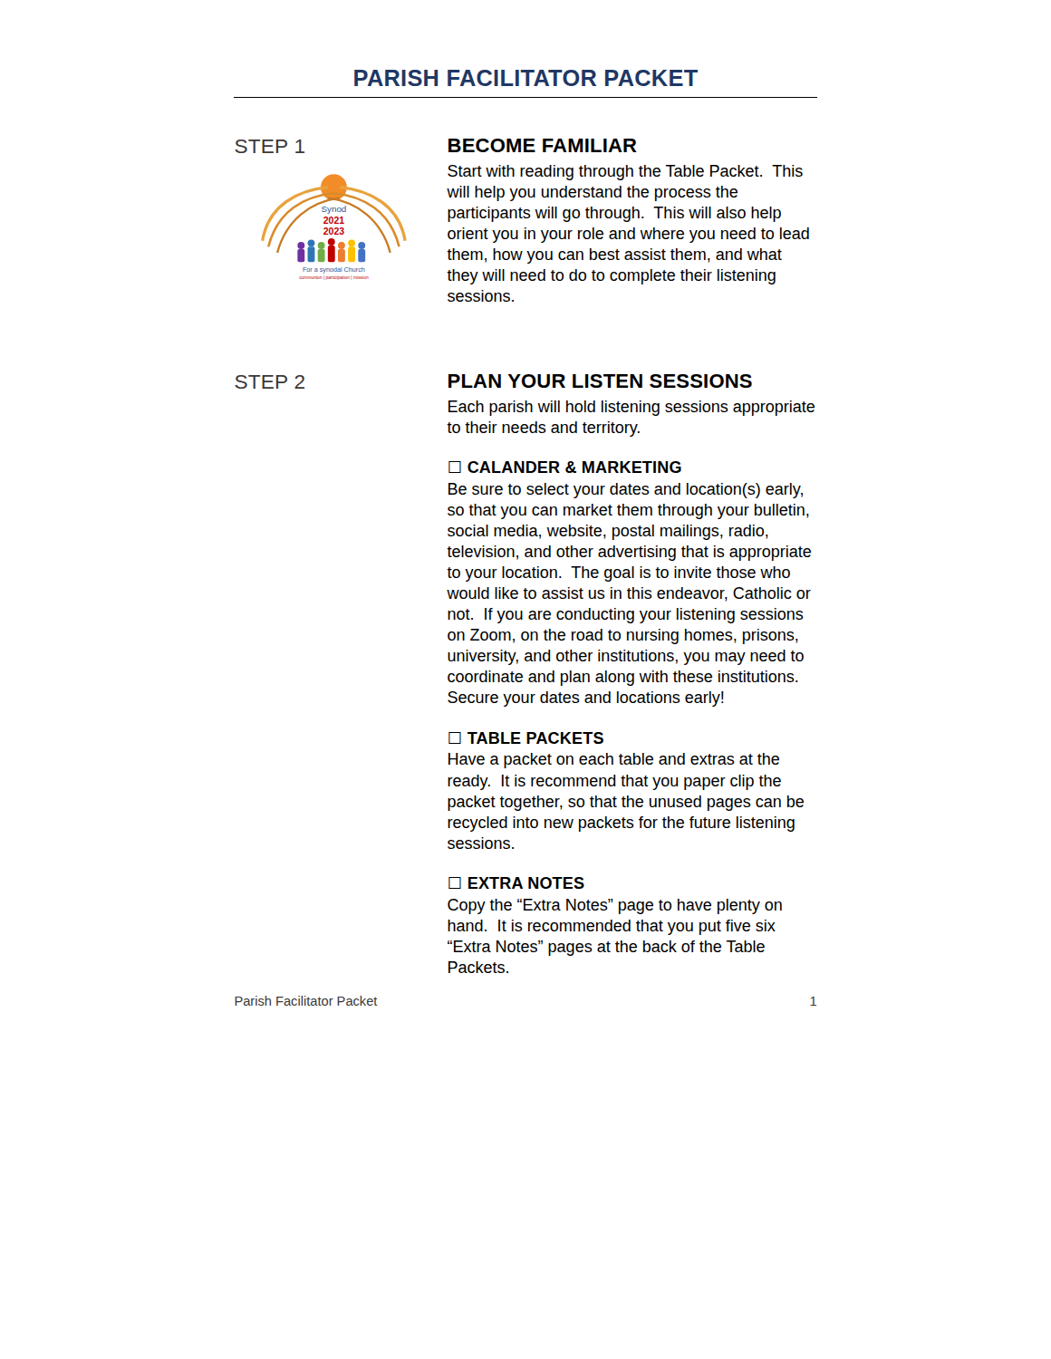PARISH FACILITATOR PACKET
| STEP 1 Synod 2021 2023 For a synodal Church communion / participation / mission | BECOME FAMILIAR Start with reading through the Table Packet. This will help you understand the process the participants will go through. This will also help orient you in your role and where you need to lead them, how you can best assist them, and what they will need to do to complete their listening sessions. |
| STEP 2 | PLAN YOUR LISTEN SESSIONS Each parish will hold listening sessions appropriate to their needs and territory. ☐ CALANDER & MARKETING Be sure to select your dates and location(s) early, so that you can market them through your bulletin, social media, website, postal mailings, radio, television, and other advertising that is appropriate to your location. The goal is to invite those who would like to assist us in this endeavor, Catholic or not. If you are conducting your listening sessions on Zoom, on the road to nursing homes, prisons, university, and other institutions, you may need to coordinate and plan along with these institutions. Secure your dates and locations early! ☐ TABLE PACKETS Have a packet on each table and extras at the ready. It is recommend that you paper clip the packet together, so that the unused pages can be recycled into new packets for the future listening sessions. ☐ EXTRA NOTES Copy the “Extra Notes” page to have plenty on hand. It is recommended that you put five six “Extra Notes” pages at the back of the Table Packets. |
Parish Facilitator Packet 1